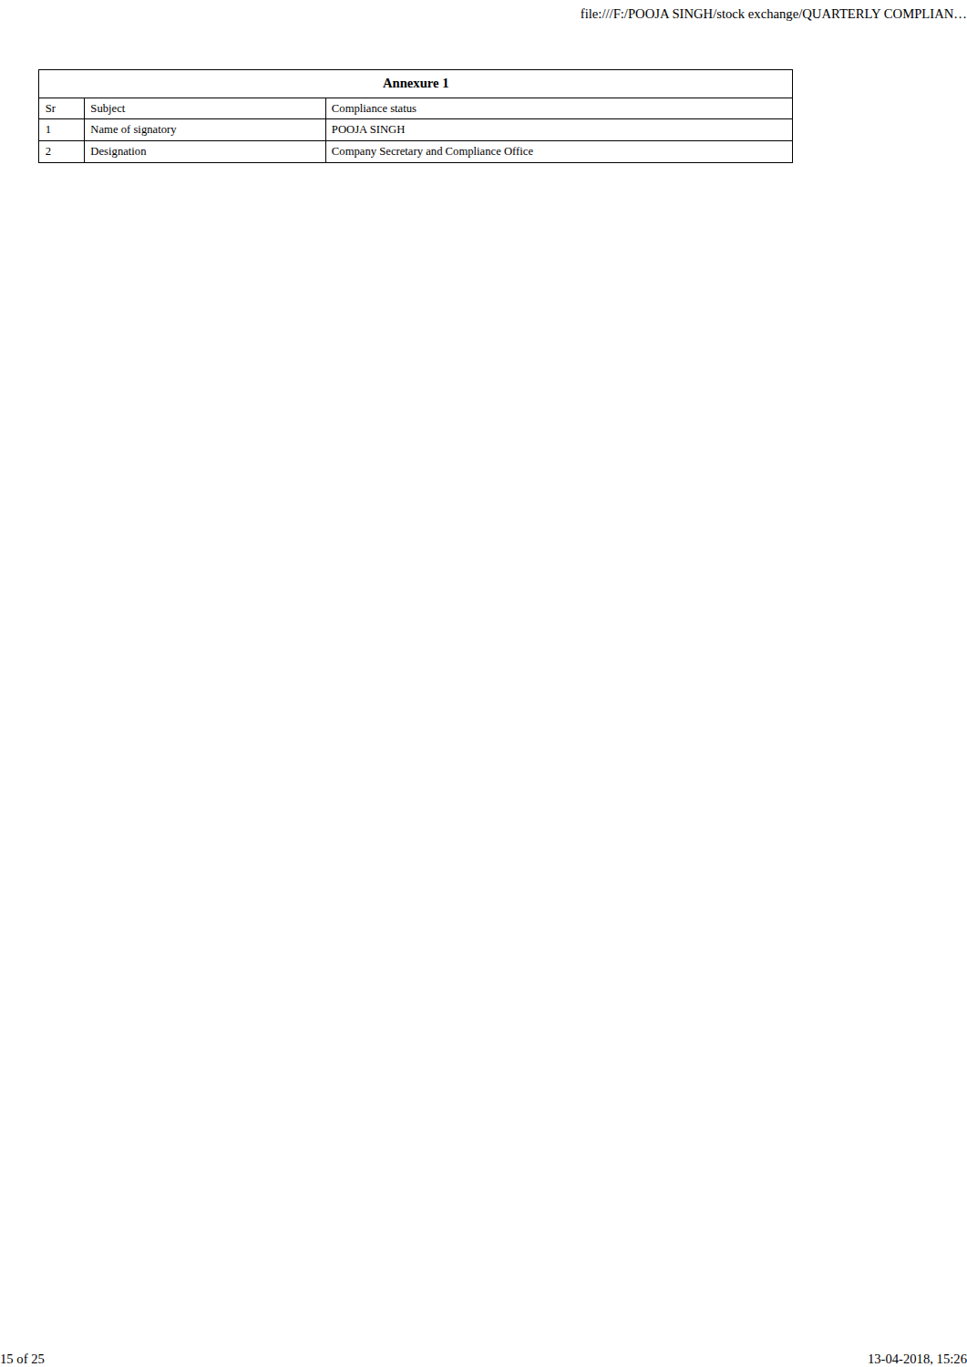file:///F:/POOJA SINGH/stock exchange/QUARTERLY COMPLIAN…
Annexure 1
| Sr | Subject | Compliance status |
| 1 | Name of signatory | POOJA SINGH |
| 2 | Designation | Company Secretary and Compliance Office |
15 of 25 13-04-2018, 15:26